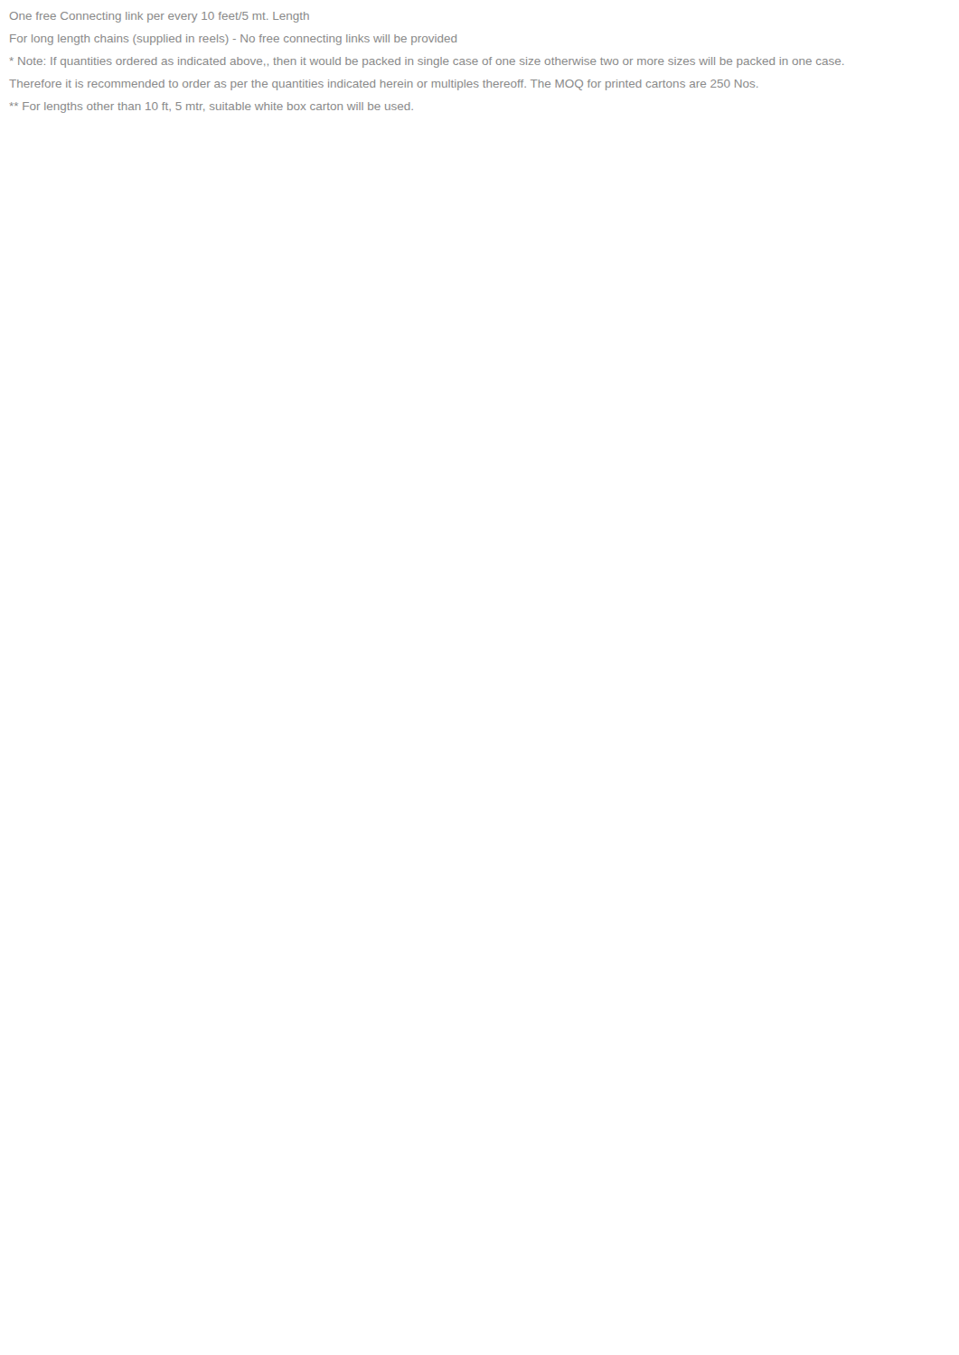One free Connecting link per every 10 feet/5 mt. Length
For long length chains (supplied in reels) - No free connecting links will be provided
* Note: If quantities ordered as indicated above,, then it would be packed in single case of one size otherwise two or more sizes will be packed in one case.
Therefore it is recommended to order as per the quantities indicated herein or multiples thereoff. The MOQ for printed cartons are 250 Nos.
** For lengths other than 10 ft, 5 mtr, suitable white box carton will be used.